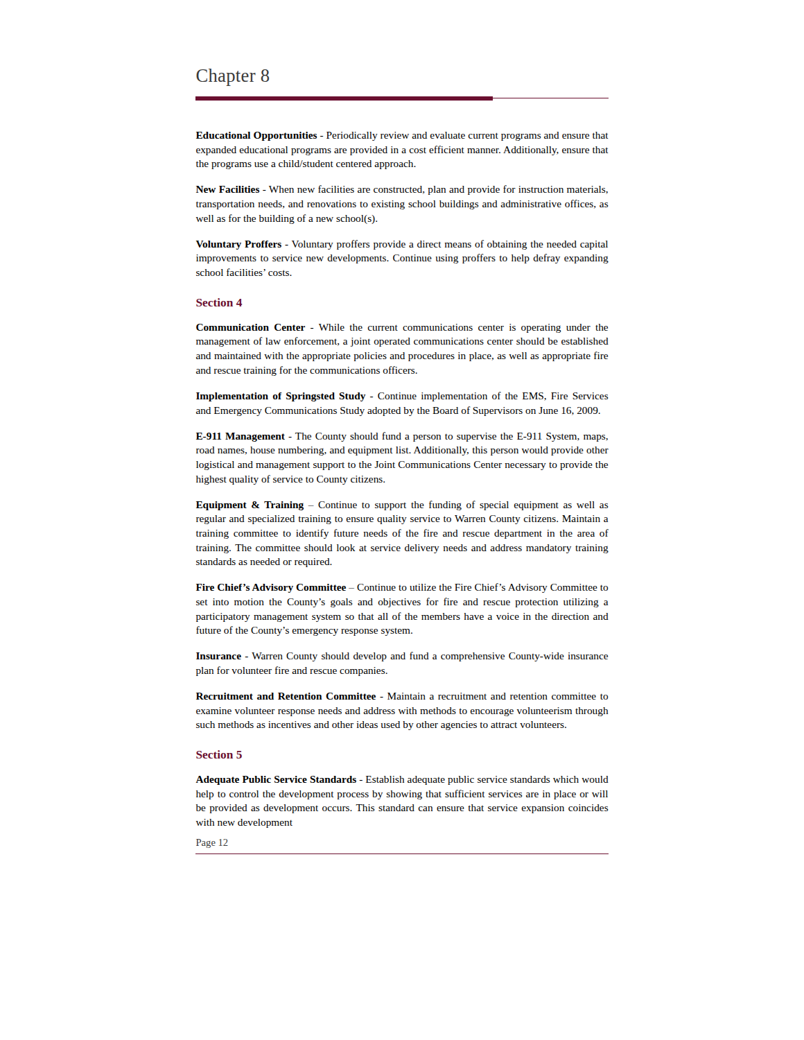Chapter 8
Educational Opportunities - Periodically review and evaluate current programs and ensure that expanded educational programs are provided in a cost efficient manner. Additionally, ensure that the programs use a child/student centered approach.
New Facilities - When new facilities are constructed, plan and provide for instruction materials, transportation needs, and renovations to existing school buildings and administrative offices, as well as for the building of a new school(s).
Voluntary Proffers - Voluntary proffers provide a direct means of obtaining the needed capital improvements to service new developments. Continue using proffers to help defray expanding school facilities’ costs.
Section 4
Communication Center - While the current communications center is operating under the management of law enforcement, a joint operated communications center should be established and maintained with the appropriate policies and procedures in place, as well as appropriate fire and rescue training for the communications officers.
Implementation of Springsted Study - Continue implementation of the EMS, Fire Services and Emergency Communications Study adopted by the Board of Supervisors on June 16, 2009.
E-911 Management - The County should fund a person to supervise the E-911 System, maps, road names, house numbering, and equipment list. Additionally, this person would provide other logistical and management support to the Joint Communications Center necessary to provide the highest quality of service to County citizens.
Equipment & Training – Continue to support the funding of special equipment as well as regular and specialized training to ensure quality service to Warren County citizens. Maintain a training committee to identify future needs of the fire and rescue department in the area of training. The committee should look at service delivery needs and address mandatory training standards as needed or required.
Fire Chief’s Advisory Committee – Continue to utilize the Fire Chief’s Advisory Committee to set into motion the County’s goals and objectives for fire and rescue protection utilizing a participatory management system so that all of the members have a voice in the direction and future of the County’s emergency response system.
Insurance - Warren County should develop and fund a comprehensive County-wide insurance plan for volunteer fire and rescue companies.
Recruitment and Retention Committee - Maintain a recruitment and retention committee to examine volunteer response needs and address with methods to encourage volunteerism through such methods as incentives and other ideas used by other agencies to attract volunteers.
Section 5
Adequate Public Service Standards - Establish adequate public service standards which would help to control the development process by showing that sufficient services are in place or will be provided as development occurs. This standard can ensure that service expansion coincides with new development
Page 12